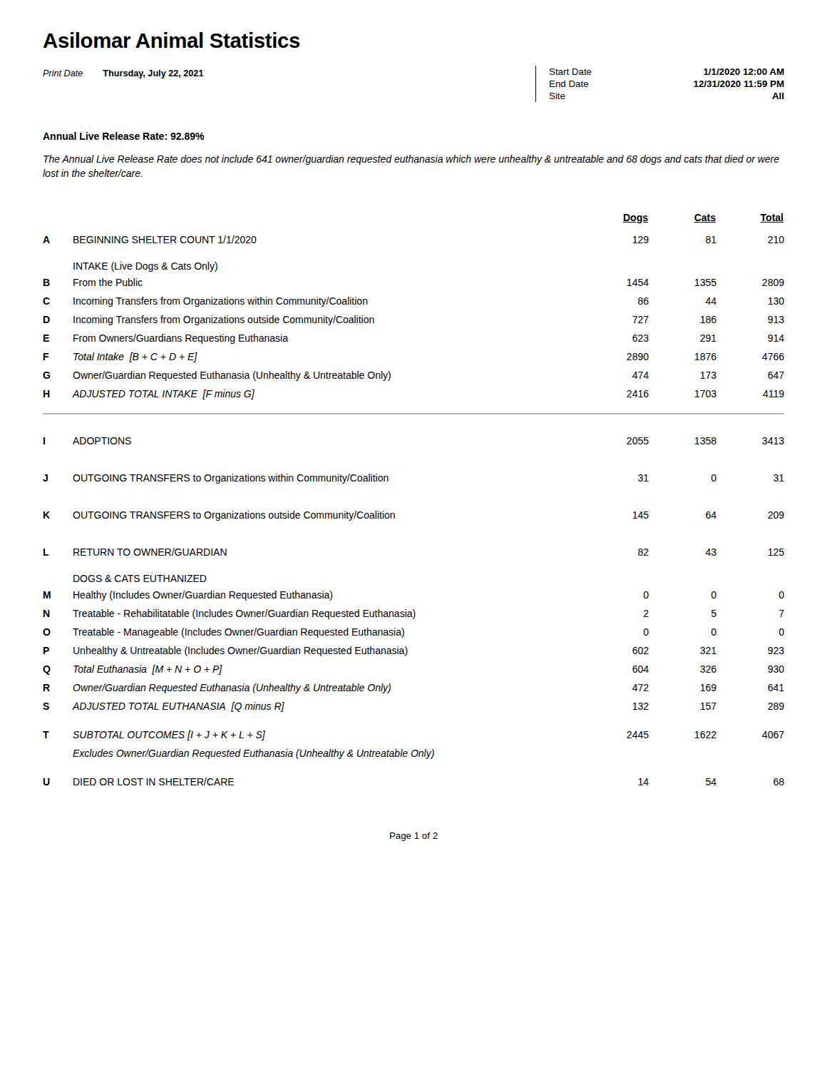Asilomar Animal Statistics
Print Date Thursday, July 22, 2021
| Start Date | 1/1/2020 12:00 AM |
| End Date | 12/31/2020 11:59 PM |
| Site | All |
Annual Live Release Rate: 92.89%
The Annual Live Release Rate does not include 641 owner/guardian requested euthanasia which were unhealthy & untreatable and 68 dogs and cats that died or were lost in the shelter/care.
| | | Dogs | Cats | Total |
| --- | --- | --- | --- | --- |
| A | BEGINNING SHELTER COUNT 1/1/2020 | 129 | 81 | 210 |
| | INTAKE (Live Dogs & Cats Only) | | | |
| B | From the Public | 1454 | 1355 | 2809 |
| C | Incoming Transfers from Organizations within Community/Coalition | 86 | 44 | 130 |
| D | Incoming Transfers from Organizations outside Community/Coalition | 727 | 186 | 913 |
| E | From Owners/Guardians Requesting Euthanasia | 623 | 291 | 914 |
| F | Total Intake [B + C + D + E] | 2890 | 1876 | 4766 |
| G | Owner/Guardian Requested Euthanasia (Unhealthy & Untreatable Only) | 474 | 173 | 647 |
| H | ADJUSTED TOTAL INTAKE [F minus G] | 2416 | 1703 | 4119 |
| I | ADOPTIONS | 2055 | 1358 | 3413 |
| J | OUTGOING TRANSFERS to Organizations within Community/Coalition | 31 | 0 | 31 |
| K | OUTGOING TRANSFERS to Organizations outside Community/Coalition | 145 | 64 | 209 |
| L | RETURN TO OWNER/GUARDIAN | 82 | 43 | 125 |
| | DOGS & CATS EUTHANIZED | | | |
| M | Healthy (Includes Owner/Guardian Requested Euthanasia) | 0 | 0 | 0 |
| N | Treatable - Rehabilitatable (Includes Owner/Guardian Requested Euthanasia) | 2 | 5 | 7 |
| O | Treatable - Manageable (Includes Owner/Guardian Requested Euthanasia) | 0 | 0 | 0 |
| P | Unhealthy & Untreatable (Includes Owner/Guardian Requested Euthanasia) | 602 | 321 | 923 |
| Q | Total Euthanasia [M + N + O + P] | 604 | 326 | 930 |
| R | Owner/Guardian Requested Euthanasia (Unhealthy & Untreatable Only) | 472 | 169 | 641 |
| S | ADJUSTED TOTAL EUTHANASIA [Q minus R] | 132 | 157 | 289 |
| T | SUBTOTAL OUTCOMES [I + J + K + L + S] | 2445 | 1622 | 4067 |
| | Excludes Owner/Guardian Requested Euthanasia (Unhealthy & Untreatable Only) | | | |
| U | DIED OR LOST IN SHELTER/CARE | 14 | 54 | 68 |
Page 1 of 2